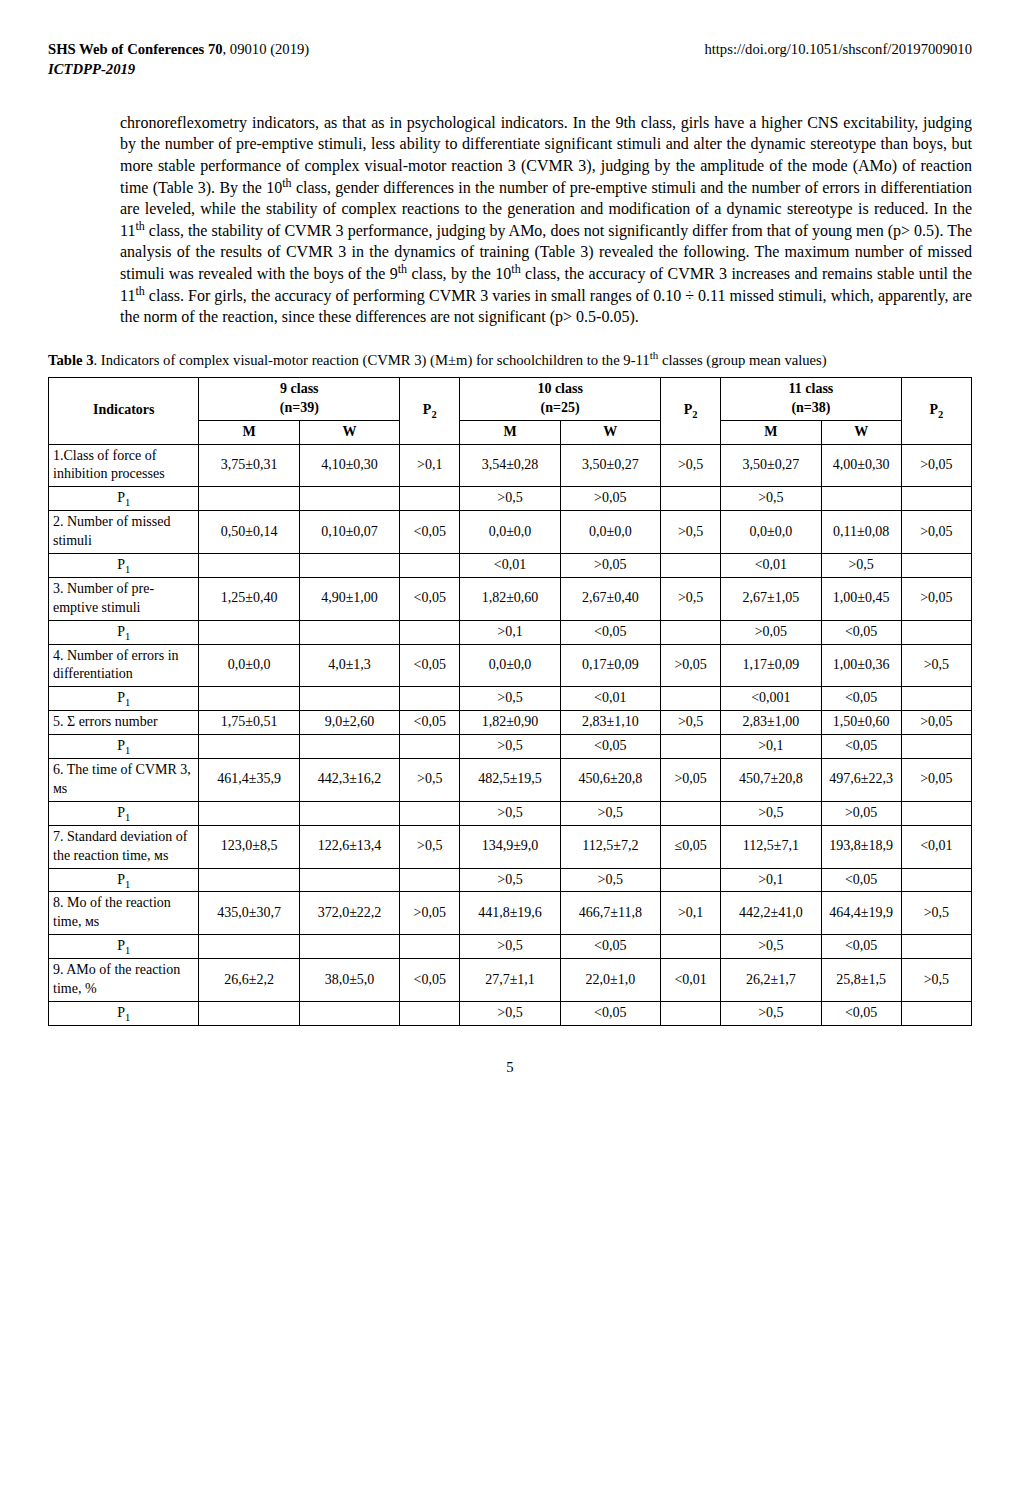SHS Web of Conferences 70, 09010 (2019)
ICTDPP-2019
https://doi.org/10.1051/shsconf/20197009010
chronoreflexometry indicators, as that as in psychological indicators. In the 9th class, girls have a higher CNS excitability, judging by the number of pre-emptive stimuli, less ability to differentiate significant stimuli and alter the dynamic stereotype than boys, but more stable performance of complex visual-motor reaction 3 (CVMR 3), judging by the amplitude of the mode (AMo) of reaction time (Table 3). By the 10th class, gender differences in the number of pre-emptive stimuli and the number of errors in differentiation are leveled, while the stability of complex reactions to the generation and modification of a dynamic stereotype is reduced. In the 11th class, the stability of CVMR 3 performance, judging by AMo, does not significantly differ from that of young men (p> 0.5). The analysis of the results of CVMR 3 in the dynamics of training (Table 3) revealed the following. The maximum number of missed stimuli was revealed with the boys of the 9th class, by the 10th class, the accuracy of CVMR 3 increases and remains stable until the 11th class. For girls, the accuracy of performing CVMR 3 varies in small ranges of 0.10 ÷ 0.11 missed stimuli, which, apparently, are the norm of the reaction, since these differences are not significant (p> 0.5-0.05).
Table 3. Indicators of complex visual-motor reaction (CVMR 3) (M±m) for schoolchildren to the 9-11th classes (group mean values)
| Indicators | 9 class (n=39) | P 2 | 10 class (n=25) | P 2 | 11 class (n=38) | P 2 |
| --- | --- | --- | --- | --- | --- | --- |
| M | W | M | W | M | W |
| 1.Class of force of inhibition processes | 3,75±0,31 | 4,10±0,30 | >0,1 | 3,54±0,28 | 3,50±0,27 | >0,5 | 3,50±0,27 | 4,00±0,30 | >0,05 |
| P 1 | | | | >0,5 | >0,05 | | >0,5 | | |
| 2. Number of missed stimuli | 0,50±0,14 | 0,10±0,07 | <0,05 | 0,0±0,0 | 0,0±0,0 | >0,5 | 0,0±0,0 | 0,11±0,08 | >0,05 |
| P 1 | | | | <0,01 | >0,05 | | <0,01 | >0,5 | |
| 3. Number of pre-emptive stimuli | 1,25±0,40 | 4,90±1,00 | <0,05 | 1,82±0,60 | 2,67±0,40 | >0,5 | 2,67±1,05 | 1,00±0,45 | >0,05 |
| P 1 | | | | >0,1 | <0,05 | | >0,05 | <0,05 | |
| 4. Number of errors in differentiation | 0,0±0,0 | 4,0±1,3 | <0,05 | 0,0±0,0 | 0,17±0,09 | >0,05 | 1,17±0,09 | 1,00±0,36 | >0,5 |
| P 1 | | | | >0,5 | <0,01 | | <0,001 | <0,05 | |
| 5. Σ errors number | 1,75±0,51 | 9,0±2,60 | <0,05 | 1,82±0,90 | 2,83±1,10 | >0,5 | 2,83±1,00 | 1,50±0,60 | >0,05 |
| P 1 | | | | >0,5 | <0,05 | | >0,1 | <0,05 | |
| 6. The time of CVMR 3, мs | 461,4±35,9 | 442,3±16,2 | >0,5 | 482,5±19,5 | 450,6±20,8 | >0,05 | 450,7±20,8 | 497,6±22,3 | >0,05 |
| P 1 | | | | >0,5 | >0,5 | | >0,5 | >0,05 | |
| 7. Standard deviation of the reaction time, мs | 123,0±8,5 | 122,6±13,4 | >0,5 | 134,9±9,0 | 112,5±7,2 | ≤0,05 | 112,5±7,1 | 193,8±18,9 | <0,01 |
| P 1 | | | | >0,5 | >0,5 | | >0,1 | <0,05 | |
| 8. Mo of the reaction time, мs | 435,0±30,7 | 372,0±22,2 | >0,05 | 441,8±19,6 | 466,7±11,8 | >0,1 | 442,2±41,0 | 464,4±19,9 | >0,5 |
| P 1 | | | | >0,5 | <0,05 | | >0,5 | <0,05 | |
| 9. AMo of the reaction time, % | 26,6±2,2 | 38,0±5,0 | <0,05 | 27,7±1,1 | 22,0±1,0 | <0,01 | 26,2±1,7 | 25,8±1,5 | >0,5 |
| P 1 | | | | >0,5 | <0,05 | | >0,5 | <0,05 | |
5